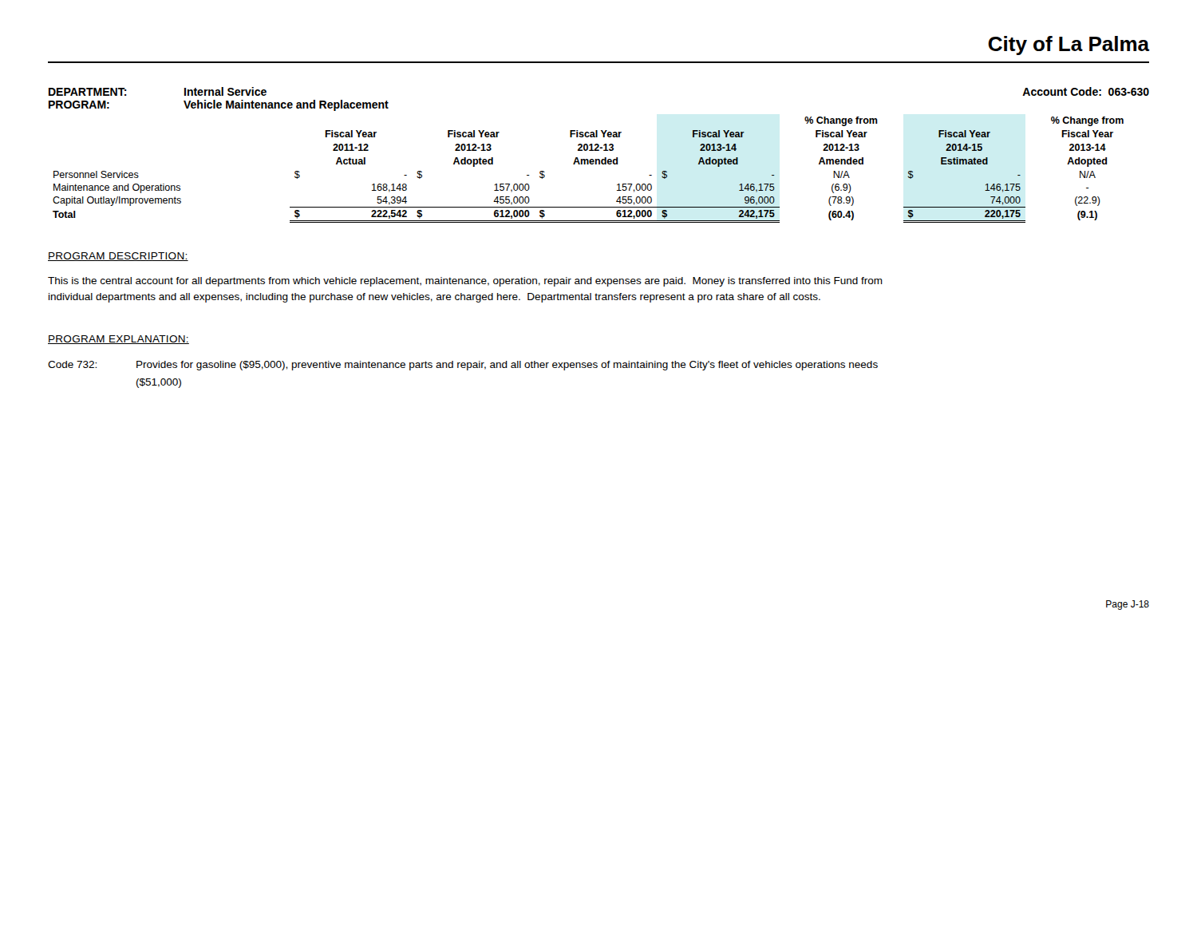City of La Palma
DEPARTMENT: Internal Service Account Code: 063-630
PROGRAM: Vehicle Maintenance and Replacement
| | | | | | % Change from | | % Change from |
| --- | --- | --- | --- | --- | --- | --- | --- |
| | Fiscal Year | Fiscal Year | Fiscal Year | Fiscal Year | Fiscal Year | Fiscal Year | Fiscal Year |
| | 2011-12 | 2012-13 | 2012-13 | 2013-14 | 2012-13 | 2014-15 | 2013-14 |
| | Actual | Adopted | Amended | Adopted | Amended | Estimated | Adopted |
| Personnel Services | $ | - | $ | - | $ | - | $ | - | N/A | $ | - | N/A |
| Maintenance and Operations | | 168,148 | | 157,000 | | 157,000 | | 146,175 | (6.9) | | 146,175 | - |
| Capital Outlay/Improvements | | 54,394 | | 455,000 | | 455,000 | | 96,000 | (78.9) | | 74,000 | (22.9) |
| Total | $ | 222,542 | $ | 612,000 | $ | 612,000 | $ | 242,175 | (60.4) | $ | 220,175 | (9.1) |
PROGRAM DESCRIPTION:
This is the central account for all departments from which vehicle replacement, maintenance, operation, repair and expenses are paid. Money is transferred into this Fund from individual departments and all expenses, including the purchase of new vehicles, are charged here. Departmental transfers represent a pro rata share of all costs.
PROGRAM EXPLANATION:
Code 732:
Provides for gasoline ($95,000), preventive maintenance parts and repair, and all other expenses of maintaining the City's fleet of vehicles operations needs ($51,000)
Page J-18